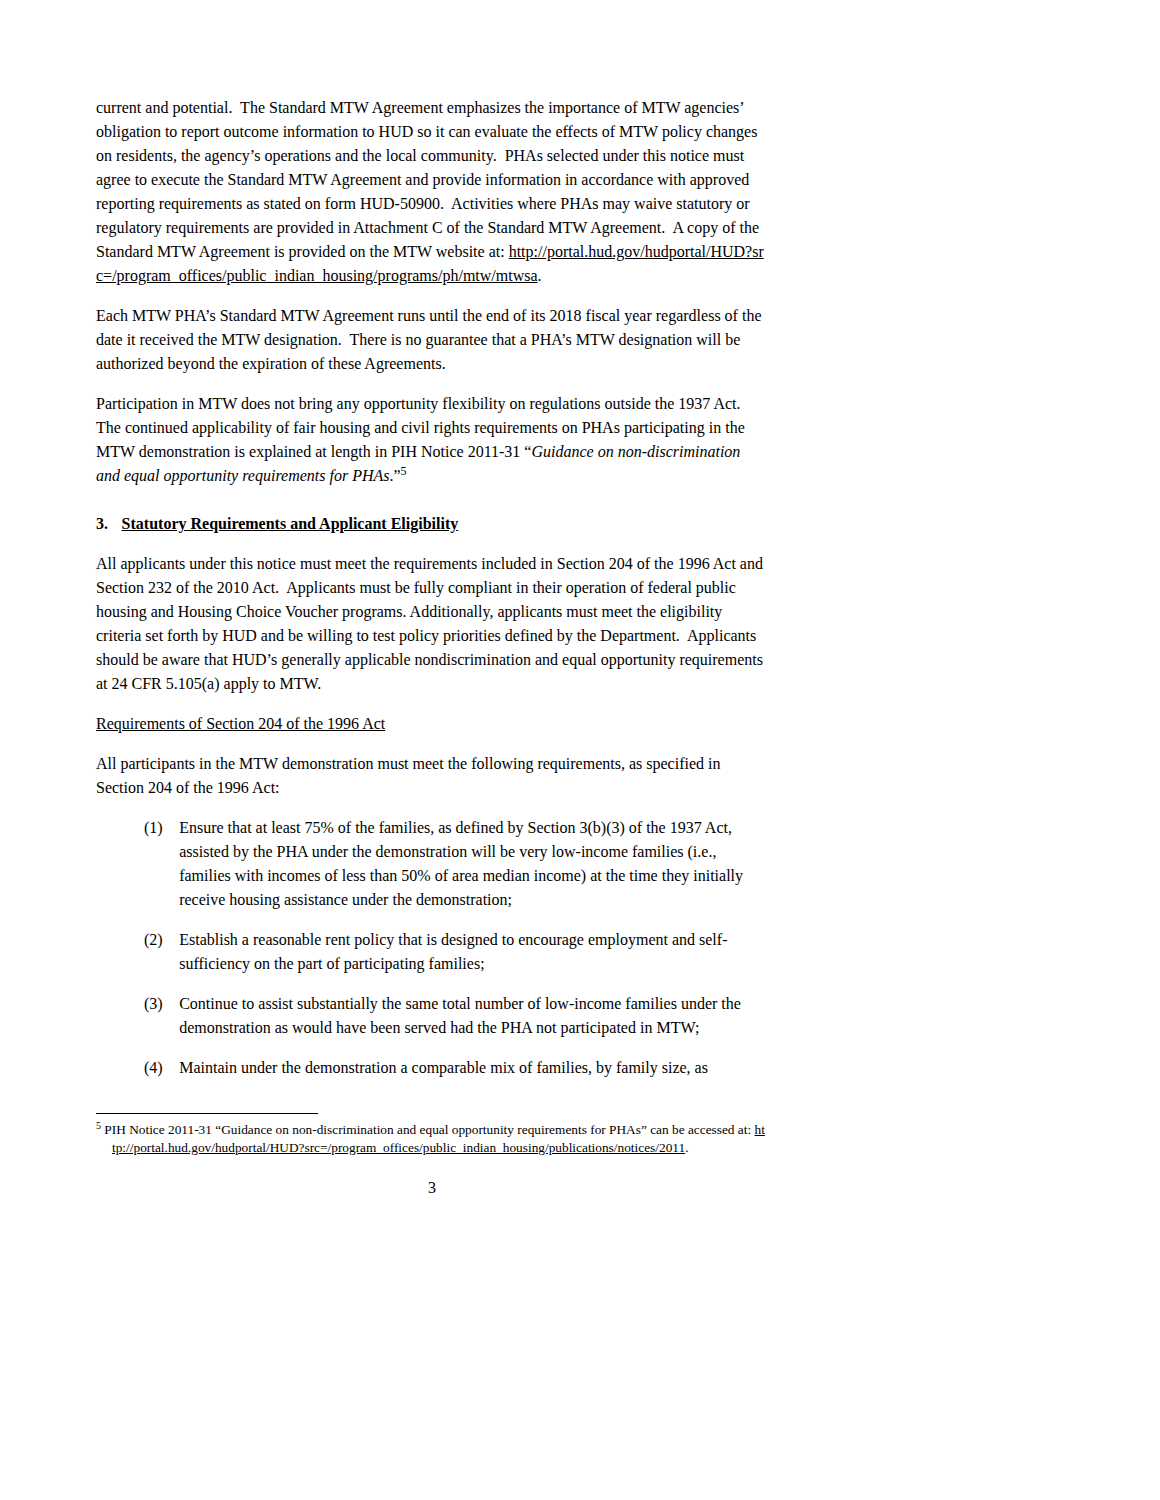current and potential. The Standard MTW Agreement emphasizes the importance of MTW agencies’ obligation to report outcome information to HUD so it can evaluate the effects of MTW policy changes on residents, the agency’s operations and the local community. PHAs selected under this notice must agree to execute the Standard MTW Agreement and provide information in accordance with approved reporting requirements as stated on form HUD-50900. Activities where PHAs may waive statutory or regulatory requirements are provided in Attachment C of the Standard MTW Agreement. A copy of the Standard MTW Agreement is provided on the MTW website at: http://portal.hud.gov/hudportal/HUD?src=/program_offices/public_indian_housing/programs/ph/mtw/mtwsa.
Each MTW PHA’s Standard MTW Agreement runs until the end of its 2018 fiscal year regardless of the date it received the MTW designation. There is no guarantee that a PHA’s MTW designation will be authorized beyond the expiration of these Agreements.
Participation in MTW does not bring any opportunity flexibility on regulations outside the 1937 Act. The continued applicability of fair housing and civil rights requirements on PHAs participating in the MTW demonstration is explained at length in PIH Notice 2011-31 “Guidance on non-discrimination and equal opportunity requirements for PHAs.”5
3. Statutory Requirements and Applicant Eligibility
All applicants under this notice must meet the requirements included in Section 204 of the 1996 Act and Section 232 of the 2010 Act. Applicants must be fully compliant in their operation of federal public housing and Housing Choice Voucher programs. Additionally, applicants must meet the eligibility criteria set forth by HUD and be willing to test policy priorities defined by the Department. Applicants should be aware that HUD’s generally applicable nondiscrimination and equal opportunity requirements at 24 CFR 5.105(a) apply to MTW.
Requirements of Section 204 of the 1996 Act
All participants in the MTW demonstration must meet the following requirements, as specified in Section 204 of the 1996 Act:
(1) Ensure that at least 75% of the families, as defined by Section 3(b)(3) of the 1937 Act, assisted by the PHA under the demonstration will be very low-income families (i.e., families with incomes of less than 50% of area median income) at the time they initially receive housing assistance under the demonstration;
(2) Establish a reasonable rent policy that is designed to encourage employment and self-sufficiency on the part of participating families;
(3) Continue to assist substantially the same total number of low-income families under the demonstration as would have been served had the PHA not participated in MTW;
(4) Maintain under the demonstration a comparable mix of families, by family size, as
5 PIH Notice 2011-31 “Guidance on non-discrimination and equal opportunity requirements for PHAs” can be accessed at: http://portal.hud.gov/hudportal/HUD?src=/program_offices/public_indian_housing/publications/notices/2011.
3